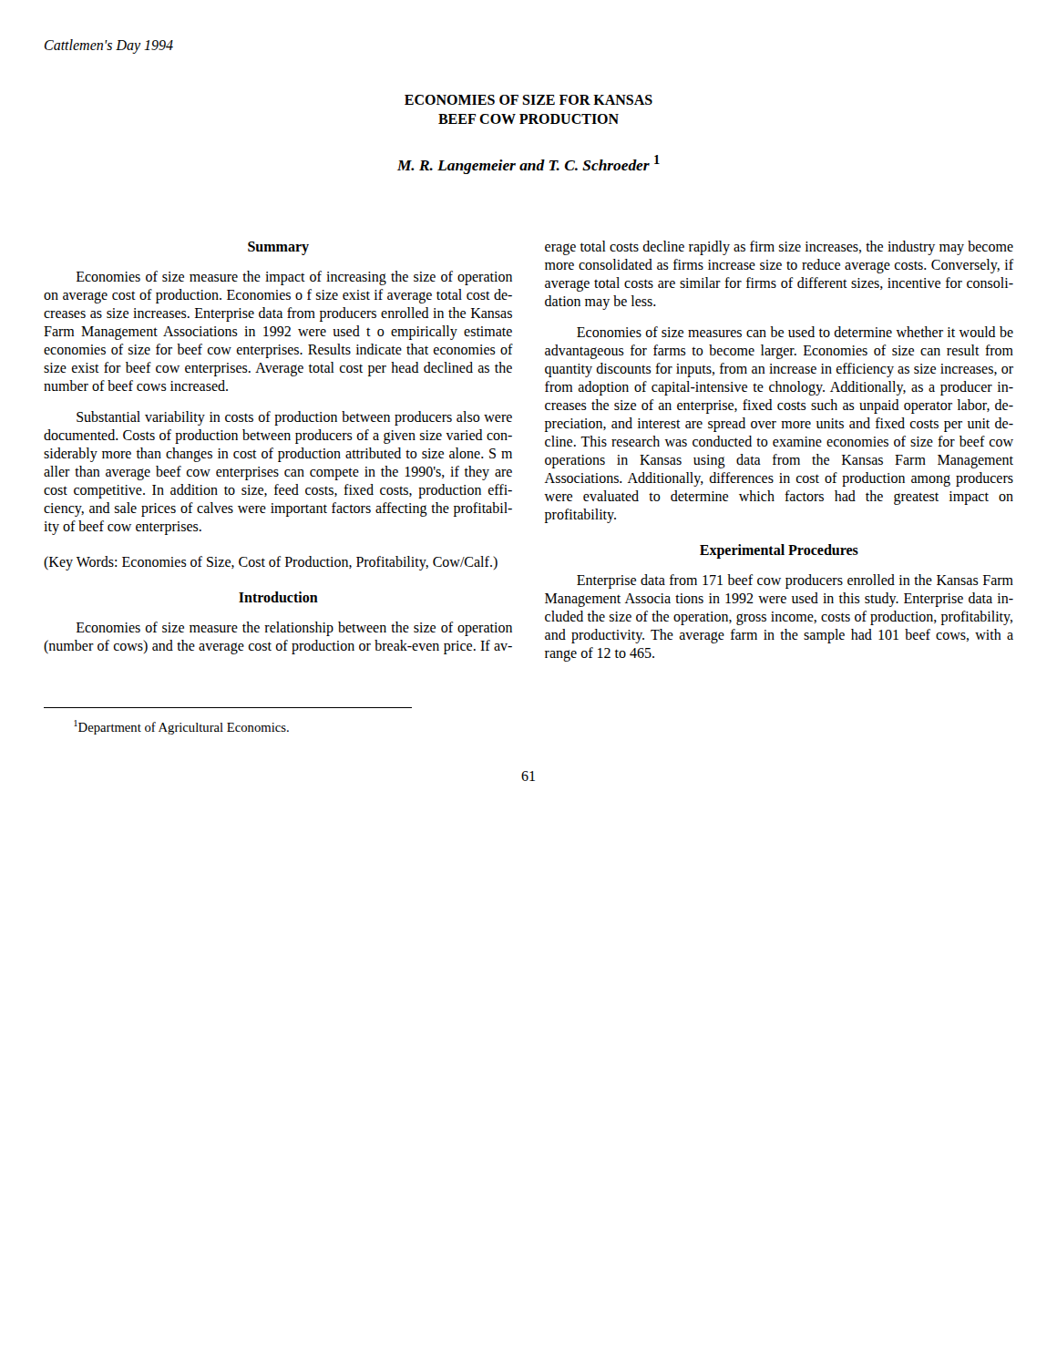Cattlemen's Day 1994
Economies of Size for Kansas
Beef Cow Production
M. R. Langemeier and T. C. Schroeder 1
Summary
Economies of size measure the impact of increasing the size of operation on average cost of production. Economies o f size exist if average total cost decreases as size increases. Enterprise data from producers enrolled in the Kansas Farm Management Associations in 1992 were used t o empirically estimate economies of size for beef cow enterprises. Results indicate that economies of size exist for beef cow enterprises. Average total cost per head declined as the number of beef cows increased.
Substantial variability in costs of production between producers also were documented. Costs of production between producers of a given size varied considerably more than changes in cost of production attributed to size alone. S m aller than average beef cow enterprises can compete in the 1990's, if they are cost competitive. In addition to size, feed costs, fixed costs, production efficiency, and sale prices of calves were important factors affecting the profitability of beef cow enterprises.
(Key Words: Economies of Size, Cost of Production, Profitability, Cow/Calf.)
Introduction
Economies of size measure the relationship between the size of operation (number of cows) and the average cost of production or break-even price. If average total costs decline rapidly as firm size increases, the industry may become more consolidated as firms increase size to reduce average costs. Conversely, if average total costs are similar for firms of different sizes, incentive for consolidation may be less.
Economies of size measures can be used to determine whether it would be advantageous for farms to become larger. Economies of size can result from quantity discounts for inputs, from an increase in efficiency as size increases, or from adoption of capital-intensive te chnology. Additionally, as a producer increases the size of an enterprise, fixed costs such as unpaid operator labor, depreciation, and interest are spread over more units and fixed costs per unit decline. This research was conducted to examine economies of size for beef cow operations in Kansas using data from the Kansas Farm Management Associations. Additionally, differences in cost of production among producers were evaluated to determine which factors had the greatest impact on profitability.
Experimental Procedures
Enterprise data from 171 beef cow producers enrolled in the Kansas Farm Management Associa tions in 1992 were used in this study. Enterprise data included the size of the operation, gross income, costs of production, profitability, and productivity. The average farm in the sample had 101 beef cows, with a range of 12 to 465.
1Department of Agricultural Economics.
61